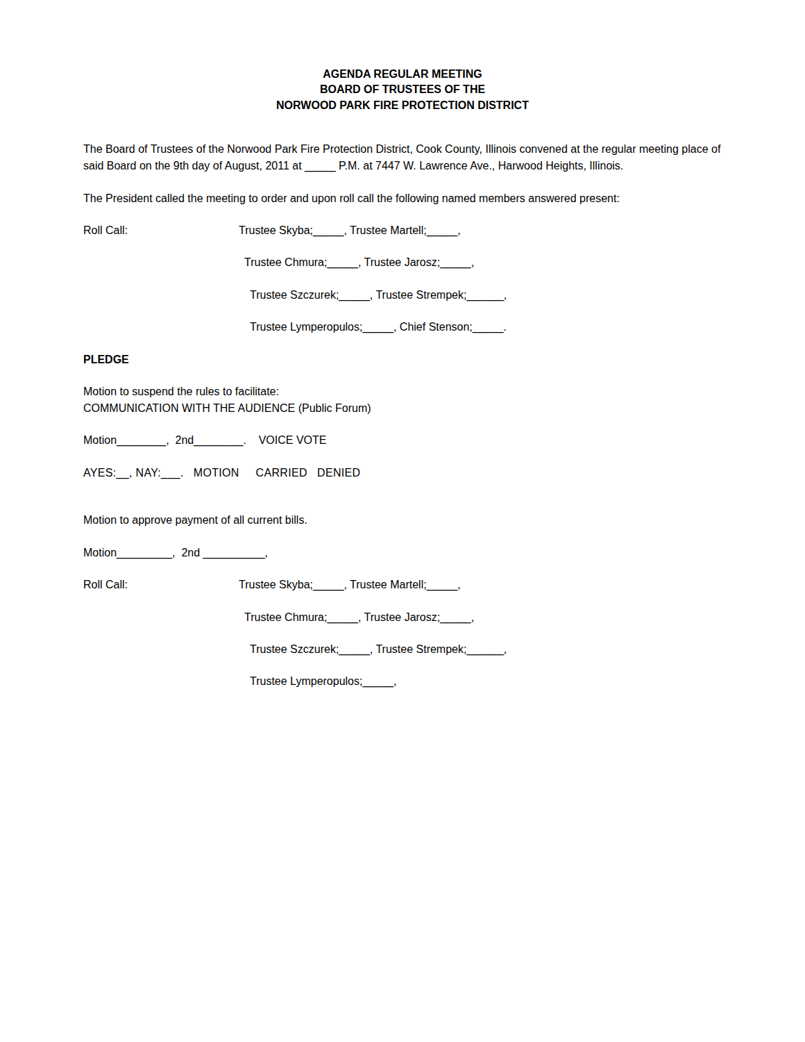AGENDA REGULAR MEETING
BOARD OF TRUSTEES OF THE
NORWOOD PARK FIRE PROTECTION DISTRICT
The Board of Trustees of the Norwood Park Fire Protection District, Cook County, Illinois convened at the regular meeting place of said Board on the 9th day of August, 2011 at _____ P.M. at 7447 W. Lawrence Ave., Harwood Heights, Illinois.
The President called the meeting to order and upon roll call the following named members answered present:
Roll Call:
Trustee Skyba;_____, Trustee Martell;_____,
Trustee Chmura;_____, Trustee Jarosz;_____,
Trustee Szczurek;_____, Trustee Strempek;______,
Trustee Lymperopulos;_____, Chief Stenson;_____.
PLEDGE
Motion to suspend the rules to facilitate:
COMMUNICATION WITH THE AUDIENCE (Public Forum)
Motion________, 2nd________. VOICE VOTE
AYES:__, NAY:___. MOTION CARRIED DENIED
Motion to approve payment of all current bills.
Motion_________, 2nd __________,
Roll Call:
Trustee Skyba;_____, Trustee Martell;_____,
Trustee Chmura;_____, Trustee Jarosz;_____,
Trustee Szczurek;_____, Trustee Strempek;______,
Trustee Lymperopulos;_____,